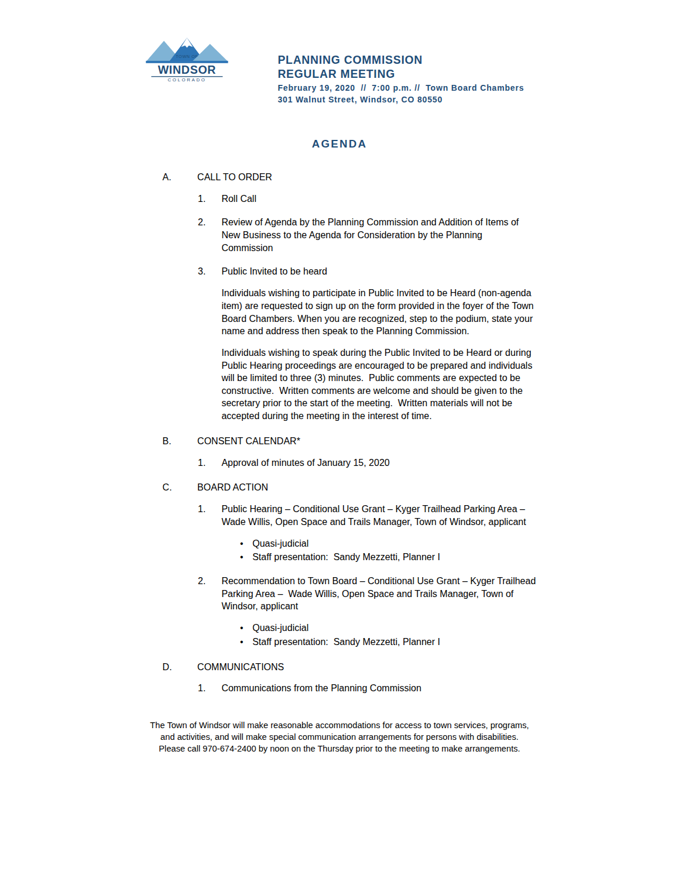Town of Windsor Colorado TOWN OF WINDSOR COLORADO
PLANNING COMMISSION
REGULAR MEETING
February 19, 2020 // 7:00 p.m. // Town Board Chambers
301 Walnut Street, Windsor, CO 80550
AGENDA
A.
CALL TO ORDER
1.
Roll Call
2.
Review of Agenda by the Planning Commission and Addition of Items of New Business to the Agenda for Consideration by the Planning Commission
3.
Public Invited to be heard
Individuals wishing to participate in Public Invited to be Heard (non-agenda item) are requested to sign up on the form provided in the foyer of the Town Board Chambers. When you are recognized, step to the podium, state your name and address then speak to the Planning Commission.
Individuals wishing to speak during the Public Invited to be Heard or during Public Hearing proceedings are encouraged to be prepared and individuals will be limited to three (3) minutes. Public comments are expected to be constructive. Written comments are welcome and should be given to the secretary prior to the start of the meeting. Written materials will not be accepted during the meeting in the interest of time.
B.
CONSENT CALENDAR*
1.
Approval of minutes of January 15, 2020
C.
BOARD ACTION
1.
Public Hearing – Conditional Use Grant – Kyger Trailhead Parking Area – Wade Willis, Open Space and Trails Manager, Town of Windsor, applicant
Quasi-judicial
Staff presentation: Sandy Mezzetti, Planner I
2.
Recommendation to Town Board – Conditional Use Grant – Kyger Trailhead Parking Area – Wade Willis, Open Space and Trails Manager, Town of Windsor, applicant
Quasi-judicial
Staff presentation: Sandy Mezzetti, Planner I
D.
COMMUNICATIONS
1.
Communications from the Planning Commission
The Town of Windsor will make reasonable accommodations for access to town services, programs,
and activities, and will make special communication arrangements for persons with disabilities.
Please call 970-674-2400 by noon on the Thursday prior to the meeting to make arrangements.